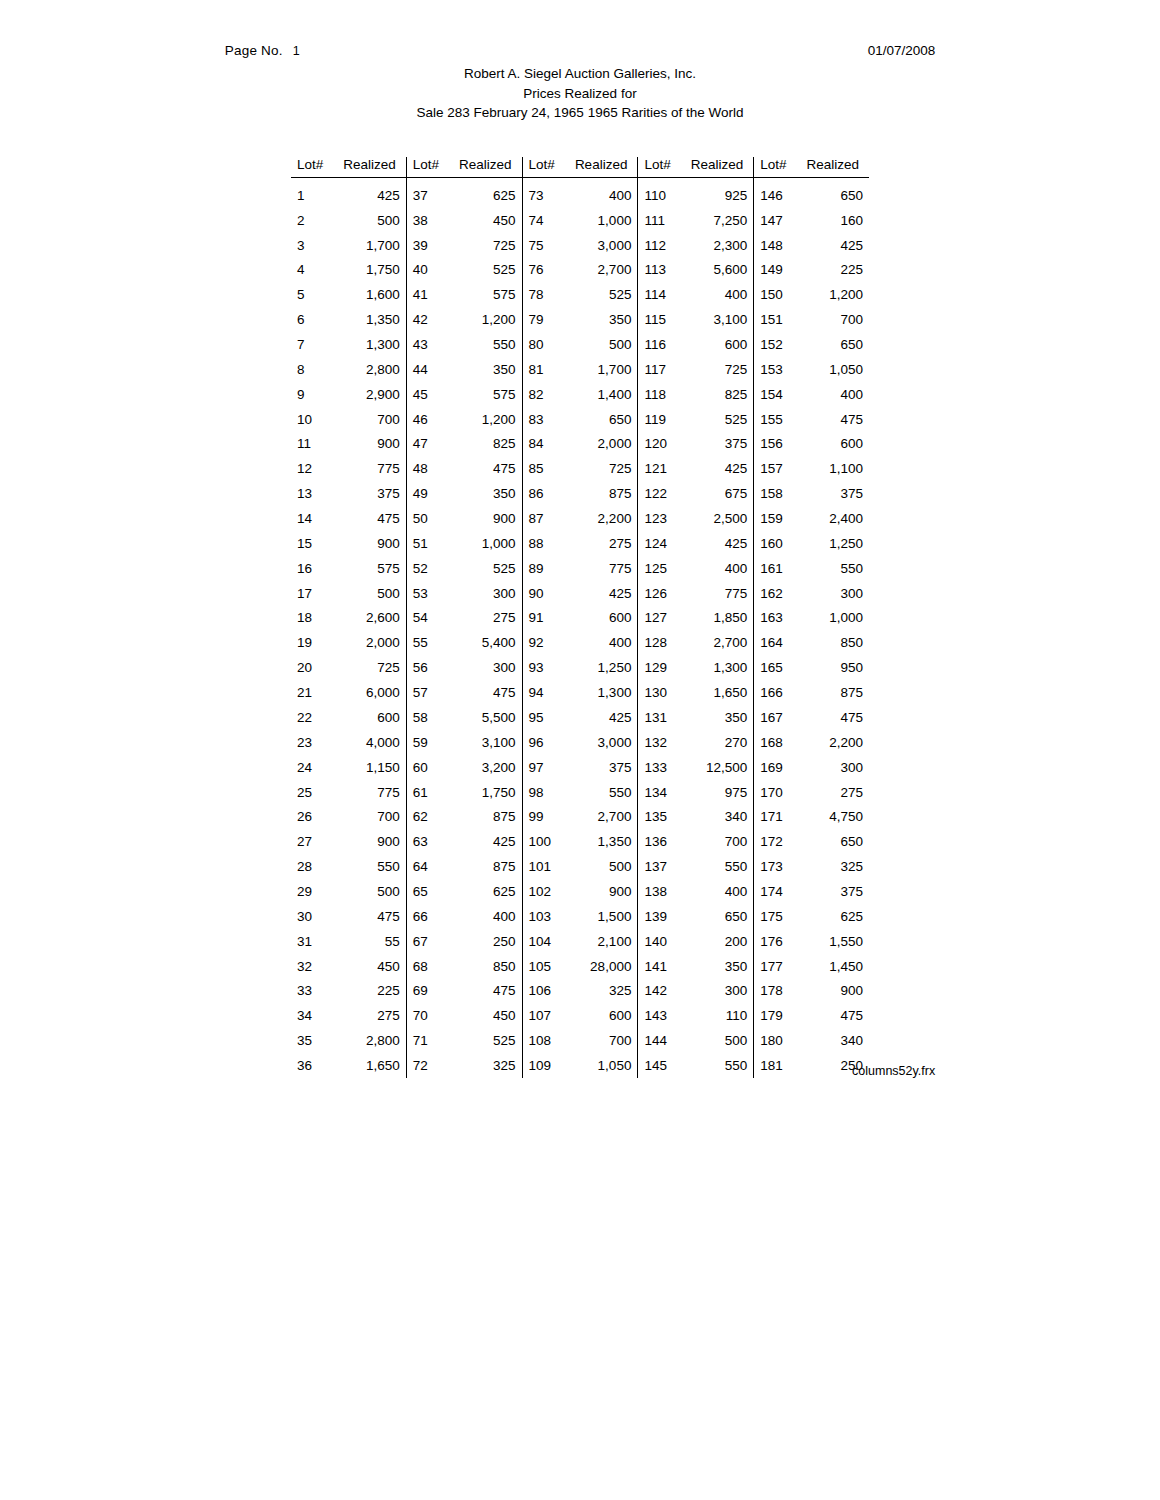Page No. 1
01/07/2008
Robert A. Siegel Auction Galleries, Inc.
Prices Realized for
Sale 283 February 24, 1965 1965 Rarities of the World
| Lot# | Realized | Lot# | Realized | Lot# | Realized | Lot# | Realized | Lot# | Realized |
| --- | --- | --- | --- | --- | --- | --- | --- | --- | --- |
| 1 | 425 | 37 | 625 | 73 | 400 | 110 | 925 | 146 | 650 |
| 2 | 500 | 38 | 450 | 74 | 1,000 | 111 | 7,250 | 147 | 160 |
| 3 | 1,700 | 39 | 725 | 75 | 3,000 | 112 | 2,300 | 148 | 425 |
| 4 | 1,750 | 40 | 525 | 76 | 2,700 | 113 | 5,600 | 149 | 225 |
| 5 | 1,600 | 41 | 575 | 78 | 525 | 114 | 400 | 150 | 1,200 |
| 6 | 1,350 | 42 | 1,200 | 79 | 350 | 115 | 3,100 | 151 | 700 |
| 7 | 1,300 | 43 | 550 | 80 | 500 | 116 | 600 | 152 | 650 |
| 8 | 2,800 | 44 | 350 | 81 | 1,700 | 117 | 725 | 153 | 1,050 |
| 9 | 2,900 | 45 | 575 | 82 | 1,400 | 118 | 825 | 154 | 400 |
| 10 | 700 | 46 | 1,200 | 83 | 650 | 119 | 525 | 155 | 475 |
| 11 | 900 | 47 | 825 | 84 | 2,000 | 120 | 375 | 156 | 600 |
| 12 | 775 | 48 | 475 | 85 | 725 | 121 | 425 | 157 | 1,100 |
| 13 | 375 | 49 | 350 | 86 | 875 | 122 | 675 | 158 | 375 |
| 14 | 475 | 50 | 900 | 87 | 2,200 | 123 | 2,500 | 159 | 2,400 |
| 15 | 900 | 51 | 1,000 | 88 | 275 | 124 | 425 | 160 | 1,250 |
| 16 | 575 | 52 | 525 | 89 | 775 | 125 | 400 | 161 | 550 |
| 17 | 500 | 53 | 300 | 90 | 425 | 126 | 775 | 162 | 300 |
| 18 | 2,600 | 54 | 275 | 91 | 600 | 127 | 1,850 | 163 | 1,000 |
| 19 | 2,000 | 55 | 5,400 | 92 | 400 | 128 | 2,700 | 164 | 850 |
| 20 | 725 | 56 | 300 | 93 | 1,250 | 129 | 1,300 | 165 | 950 |
| 21 | 6,000 | 57 | 475 | 94 | 1,300 | 130 | 1,650 | 166 | 875 |
| 22 | 600 | 58 | 5,500 | 95 | 425 | 131 | 350 | 167 | 475 |
| 23 | 4,000 | 59 | 3,100 | 96 | 3,000 | 132 | 270 | 168 | 2,200 |
| 24 | 1,150 | 60 | 3,200 | 97 | 375 | 133 | 12,500 | 169 | 300 |
| 25 | 775 | 61 | 1,750 | 98 | 550 | 134 | 975 | 170 | 275 |
| 26 | 700 | 62 | 875 | 99 | 2,700 | 135 | 340 | 171 | 4,750 |
| 27 | 900 | 63 | 425 | 100 | 1,350 | 136 | 700 | 172 | 650 |
| 28 | 550 | 64 | 875 | 101 | 500 | 137 | 550 | 173 | 325 |
| 29 | 500 | 65 | 625 | 102 | 900 | 138 | 400 | 174 | 375 |
| 30 | 475 | 66 | 400 | 103 | 1,500 | 139 | 650 | 175 | 625 |
| 31 | 55 | 67 | 250 | 104 | 2,100 | 140 | 200 | 176 | 1,550 |
| 32 | 450 | 68 | 850 | 105 | 28,000 | 141 | 350 | 177 | 1,450 |
| 33 | 225 | 69 | 475 | 106 | 325 | 142 | 300 | 178 | 900 |
| 34 | 275 | 70 | 450 | 107 | 600 | 143 | 110 | 179 | 475 |
| 35 | 2,800 | 71 | 525 | 108 | 700 | 144 | 500 | 180 | 340 |
| 36 | 1,650 | 72 | 325 | 109 | 1,050 | 145 | 550 | 181 | 250 |
columns52y.frx